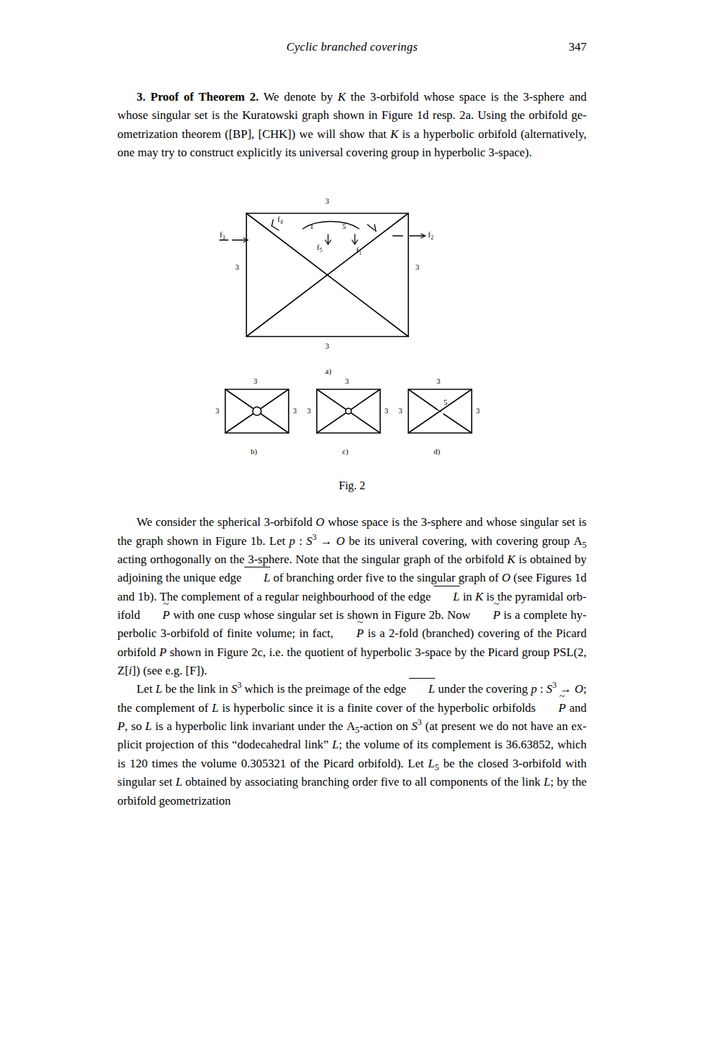Cyclic branched coverings 347
3. Proof of Theorem 2. We denote by K the 3-orbifold whose space is the 3-sphere and whose singular set is the Kuratowski graph shown in Figure 1d resp. 2a. Using the orbifold geometrization theorem ([BP], [CHK]) we will show that K is a hyperbolic orbifold (alternatively, one may try to construct explicitly its universal covering group in hyperbolic 3-space).
3 3 3 3 f4 f3 f2 f5 f1 1 5 a) 3 3 3 b) 3 3 3 c) 3 3 3 5 d)
Fig. 2
We consider the spherical 3-orbifold O whose space is the 3-sphere and whose singular set is the graph shown in Figure 1b. Let p : S3 → O be its univeral covering, with covering group A5 acting orthogonally on the 3-sphere. Note that the singular graph of the orbifold K is obtained by adjoining the unique edge L of branching order five to the singular graph of O (see Figures 1d and 1b). The complement of a regular neighbourhood of the edge L in K is the pyramidal orbifold ~P with one cusp whose singular set is shown in Figure 2b. Now ~P is a complete hyperbolic 3-orbifold of finite volume; in fact, ~P is a 2-fold (branched) covering of the Picard orbifold P shown in Figure 2c, i.e. the quotient of hyperbolic 3-space by the Picard group PSL(2, Z[i]) (see e.g. [F]).
Let L be the link in S3 which is the preimage of the edge L under the covering p : S3 → O; the complement of L is hyperbolic since it is a finite cover of the hyperbolic orbifolds ~P and P, so L is a hyperbolic link invariant under the A5-action on S3 (at present we do not have an explicit projection of this “dodecahedral link” L; the volume of its complement is 36.63852, which is 120 times the volume 0.305321 of the Picard orbifold). Let L5 be the closed 3-orbifold with singular set L obtained by associating branching order five to all components of the link L; by the orbifold geometrization